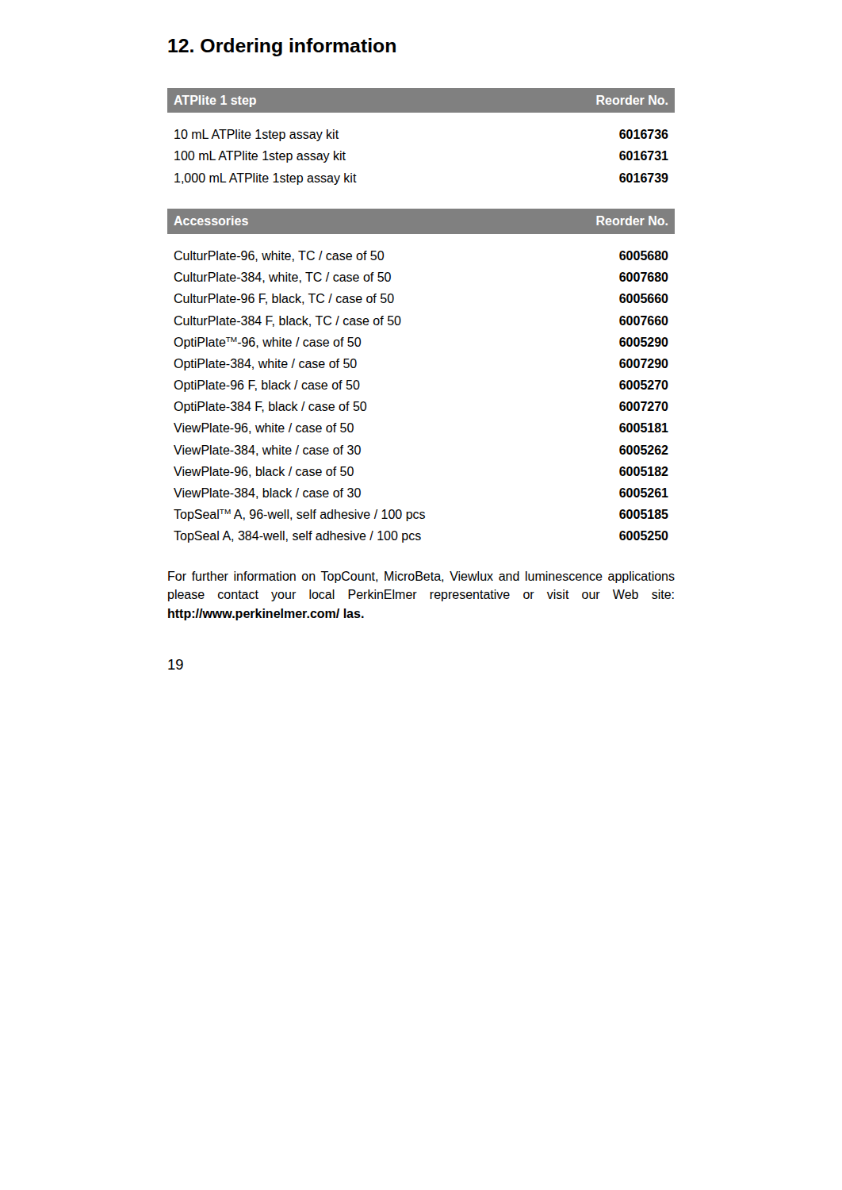12. Ordering information
| ATPlite 1 step | Reorder No. |
| --- | --- |
| 10 mL ATPlite 1step assay kit | 6016736 |
| 100 mL ATPlite 1step assay kit | 6016731 |
| 1,000 mL ATPlite 1step assay kit | 6016739 |
| Accessories | Reorder No. |
| --- | --- |
| CulturPlate-96, white, TC / case of 50 | 6005680 |
| CulturPlate-384, white, TC / case of 50 | 6007680 |
| CulturPlate-96 F, black, TC / case of 50 | 6005660 |
| CulturPlate-384 F, black, TC / case of 50 | 6007660 |
| OptiPlate TM -96, white / case of 50 | 6005290 |
| OptiPlate-384, white / case of 50 | 6007290 |
| OptiPlate-96 F, black / case of 50 | 6005270 |
| OptiPlate-384 F, black / case of 50 | 6007270 |
| ViewPlate-96, white / case of 50 | 6005181 |
| ViewPlate-384, white / case of 30 | 6005262 |
| ViewPlate-96, black / case of 50 | 6005182 |
| ViewPlate-384, black / case of 30 | 6005261 |
| TopSeal TM A, 96-well, self adhesive / 100 pcs | 6005185 |
| TopSeal A, 384-well, self adhesive / 100 pcs | 6005250 |
For further information on TopCount, MicroBeta, Viewlux and luminescence applications please contact your local PerkinElmer representative or visit our Web site: http://www.perkinelmer.com/ las.
19